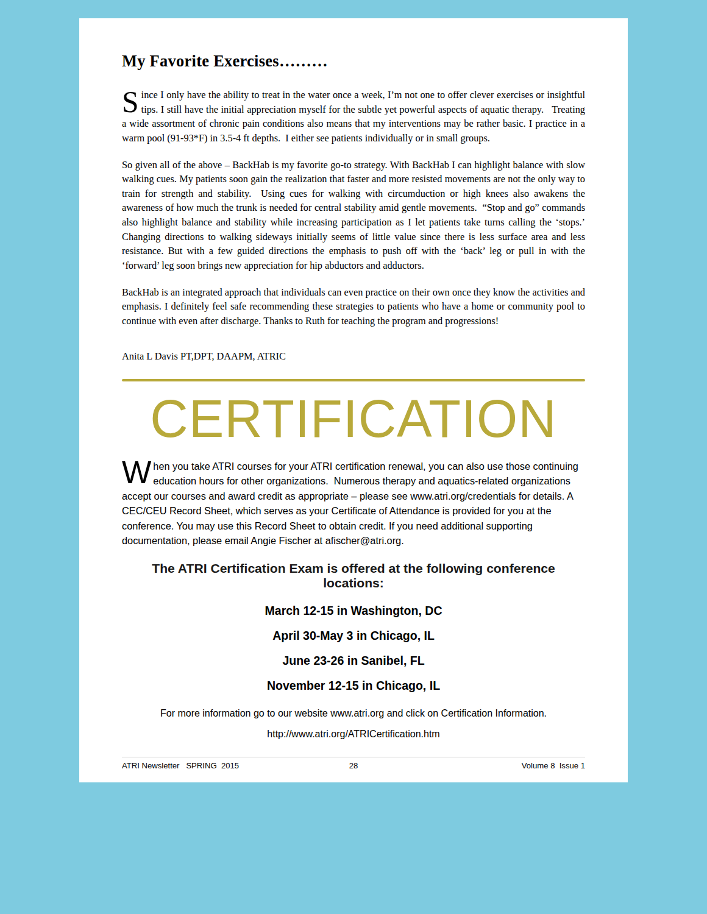My Favorite Exercises………
Since I only have the ability to treat in the water once a week, I’m not one to offer clever exercises or insightful tips. I still have the initial appreciation myself for the subtle yet powerful aspects of aquatic therapy. Treating a wide assortment of chronic pain conditions also means that my interventions may be rather basic. I practice in a warm pool (91-93*F) in 3.5-4 ft depths. I either see patients individually or in small groups.
So given all of the above – BackHab is my favorite go-to strategy. With BackHab I can highlight balance with slow walking cues. My patients soon gain the realization that faster and more resisted movements are not the only way to train for strength and stability. Using cues for walking with circumduction or high knees also awakens the awareness of how much the trunk is needed for central stability amid gentle movements. “Stop and go” commands also highlight balance and stability while increasing participation as I let patients take turns calling the ‘stops.’ Changing directions to walking sideways initially seems of little value since there is less surface area and less resistance. But with a few guided directions the emphasis to push off with the ‘back’ leg or pull in with the ‘forward’ leg soon brings new appreciation for hip abductors and adductors.
BackHab is an integrated approach that individuals can even practice on their own once they know the activities and emphasis. I definitely feel safe recommending these strategies to patients who have a home or community pool to continue with even after discharge. Thanks to Ruth for teaching the program and progressions!
Anita L Davis PT,DPT, DAAPM, ATRIC
CERTIFICATION
When you take ATRI courses for your ATRI certification renewal, you can also use those continuing education hours for other organizations. Numerous therapy and aquatics-related organizations accept our courses and award credit as appropriate – please see www.atri.org/credentials for details. A CEC/CEU Record Sheet, which serves as your Certificate of Attendance is provided for you at the conference. You may use this Record Sheet to obtain credit. If you need additional supporting documentation, please email Angie Fischer at afischer@atri.org.
The ATRI Certification Exam is offered at the following conference locations:
March 12-15 in Washington, DC
April 30-May 3 in Chicago, IL
June 23-26 in Sanibel, FL
November 12-15 in Chicago, IL
For more information go to our website www.atri.org and click on Certification Information.
http://www.atri.org/ATRICertification.htm
ATRI Newsletter SPRING 2015
28
Volume 8 Issue 1